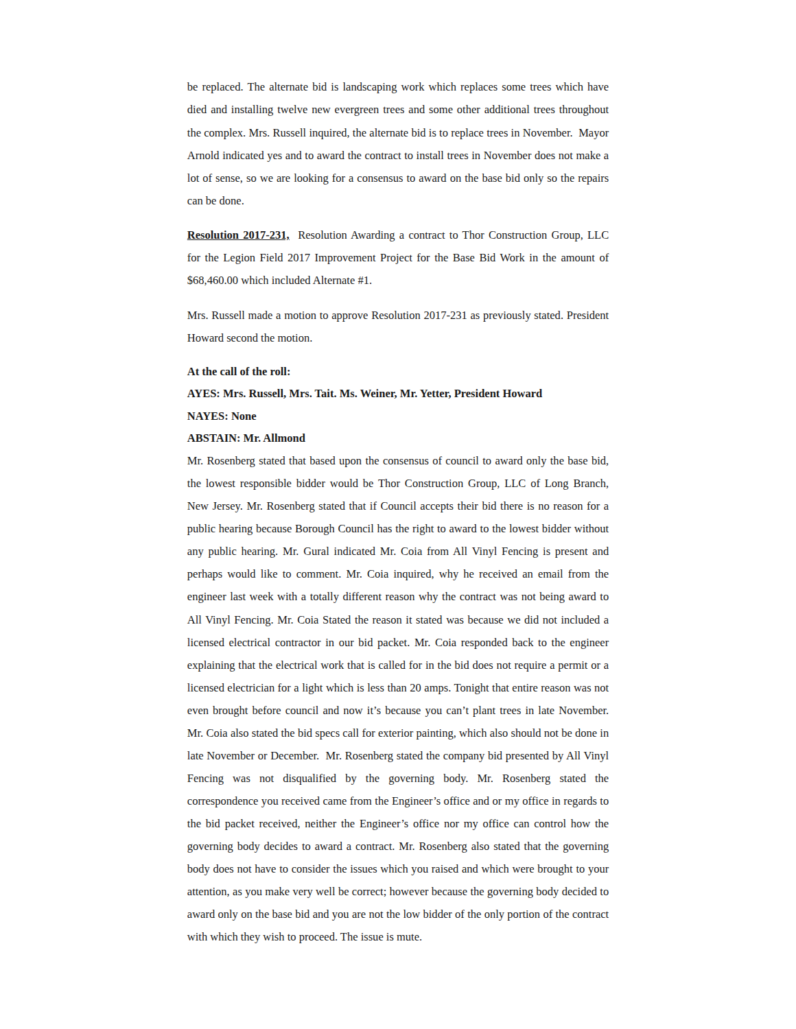be replaced. The alternate bid is landscaping work which replaces some trees which have died and installing twelve new evergreen trees and some other additional trees throughout the complex. Mrs. Russell inquired, the alternate bid is to replace trees in November. Mayor Arnold indicated yes and to award the contract to install trees in November does not make a lot of sense, so we are looking for a consensus to award on the base bid only so the repairs can be done.
Resolution 2017-231, Resolution Awarding a contract to Thor Construction Group, LLC for the Legion Field 2017 Improvement Project for the Base Bid Work in the amount of $68,460.00 which included Alternate #1.
Mrs. Russell made a motion to approve Resolution 2017-231 as previously stated. President Howard second the motion.
At the call of the roll:
AYES: Mrs. Russell, Mrs. Tait. Ms. Weiner, Mr. Yetter, President Howard
NAYES: None
ABSTAIN: Mr. Allmond
Mr. Rosenberg stated that based upon the consensus of council to award only the base bid, the lowest responsible bidder would be Thor Construction Group, LLC of Long Branch, New Jersey. Mr. Rosenberg stated that if Council accepts their bid there is no reason for a public hearing because Borough Council has the right to award to the lowest bidder without any public hearing. Mr. Gural indicated Mr. Coia from All Vinyl Fencing is present and perhaps would like to comment. Mr. Coia inquired, why he received an email from the engineer last week with a totally different reason why the contract was not being award to All Vinyl Fencing. Mr. Coia Stated the reason it stated was because we did not included a licensed electrical contractor in our bid packet. Mr. Coia responded back to the engineer explaining that the electrical work that is called for in the bid does not require a permit or a licensed electrician for a light which is less than 20 amps. Tonight that entire reason was not even brought before council and now it’s because you can’t plant trees in late November. Mr. Coia also stated the bid specs call for exterior painting, which also should not be done in late November or December. Mr. Rosenberg stated the company bid presented by All Vinyl Fencing was not disqualified by the governing body. Mr. Rosenberg stated the correspondence you received came from the Engineer’s office and or my office in regards to the bid packet received, neither the Engineer’s office nor my office can control how the governing body decides to award a contract. Mr. Rosenberg also stated that the governing body does not have to consider the issues which you raised and which were brought to your attention, as you make very well be correct; however because the governing body decided to award only on the base bid and you are not the low bidder of the only portion of the contract with which they wish to proceed. The issue is mute.